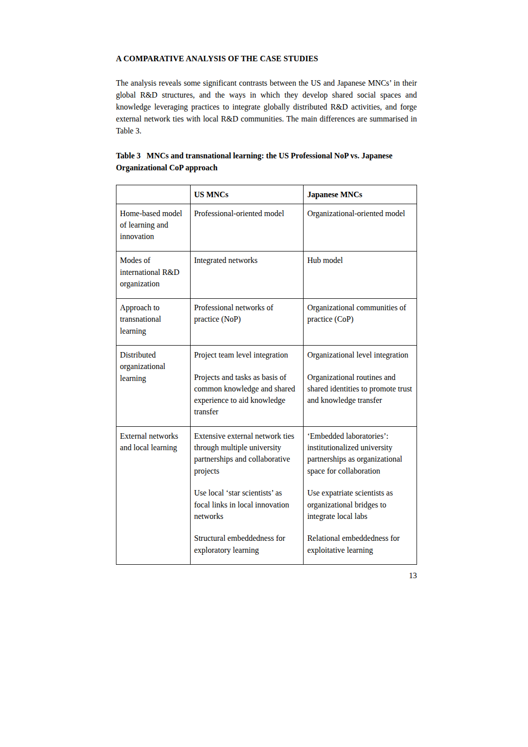A COMPARATIVE ANALYSIS OF THE CASE STUDIES
The analysis reveals some significant contrasts between the US and Japanese MNCs’ in their global R&D structures, and the ways in which they develop shared social spaces and knowledge leveraging practices to integrate globally distributed R&D activities, and forge external network ties with local R&D communities. The main differences are summarised in Table 3.
Table 3 MNCs and transnational learning: the US Professional NoP vs. Japanese Organizational CoP approach
| | US MNCs | Japanese MNCs |
| Home-based model of learning and innovation | Professional-oriented model | Organizational-oriented model |
| Modes of international R&D organization | Integrated networks | Hub model |
| Approach to transnational learning | Professional networks of practice (NoP) | Organizational communities of practice (CoP) |
| Distributed organizational learning | Project team level integration Projects and tasks as basis of common knowledge and shared experience to aid knowledge transfer | Organizational level integration Organizational routines and shared identities to promote trust and knowledge transfer |
| External networks and local learning | Extensive external network ties through multiple university partnerships and collaborative projects Use local ‘star scientists’ as focal links in local innovation networks Structural embeddedness for exploratory learning | ‘Embedded laboratories’: institutionalized university partnerships as organizational space for collaboration Use expatriate scientists as organizational bridges to integrate local labs Relational embeddedness for exploitative learning |
13